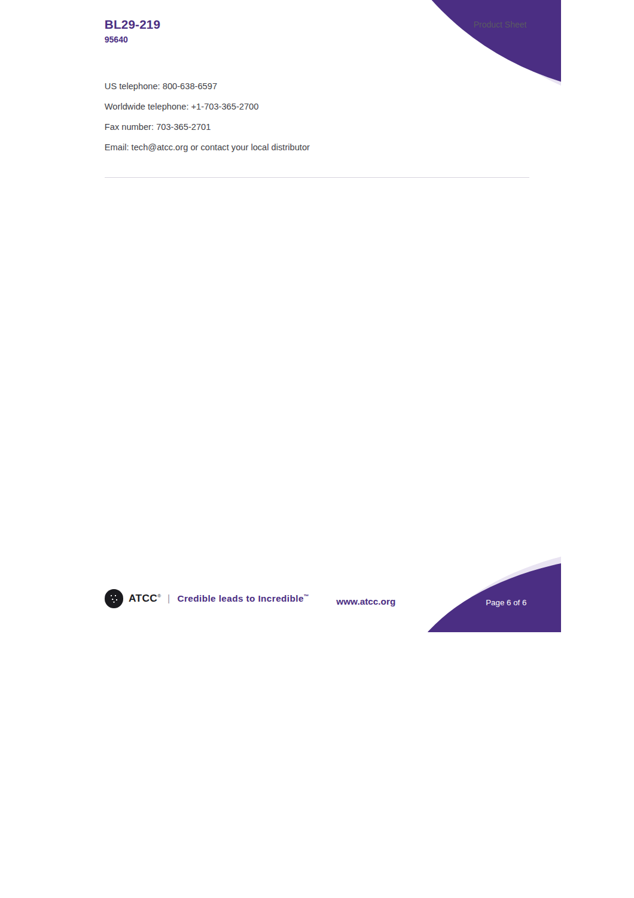BL29-219
95640
Product Sheet
US telephone: 800-638-6597
Worldwide telephone: +1-703-365-2700
Fax number: 703-365-2701
Email: tech@atcc.org or contact your local distributor
ATCC® | Credible leads to Incredible™
www.atcc.org
Page 6 of 6